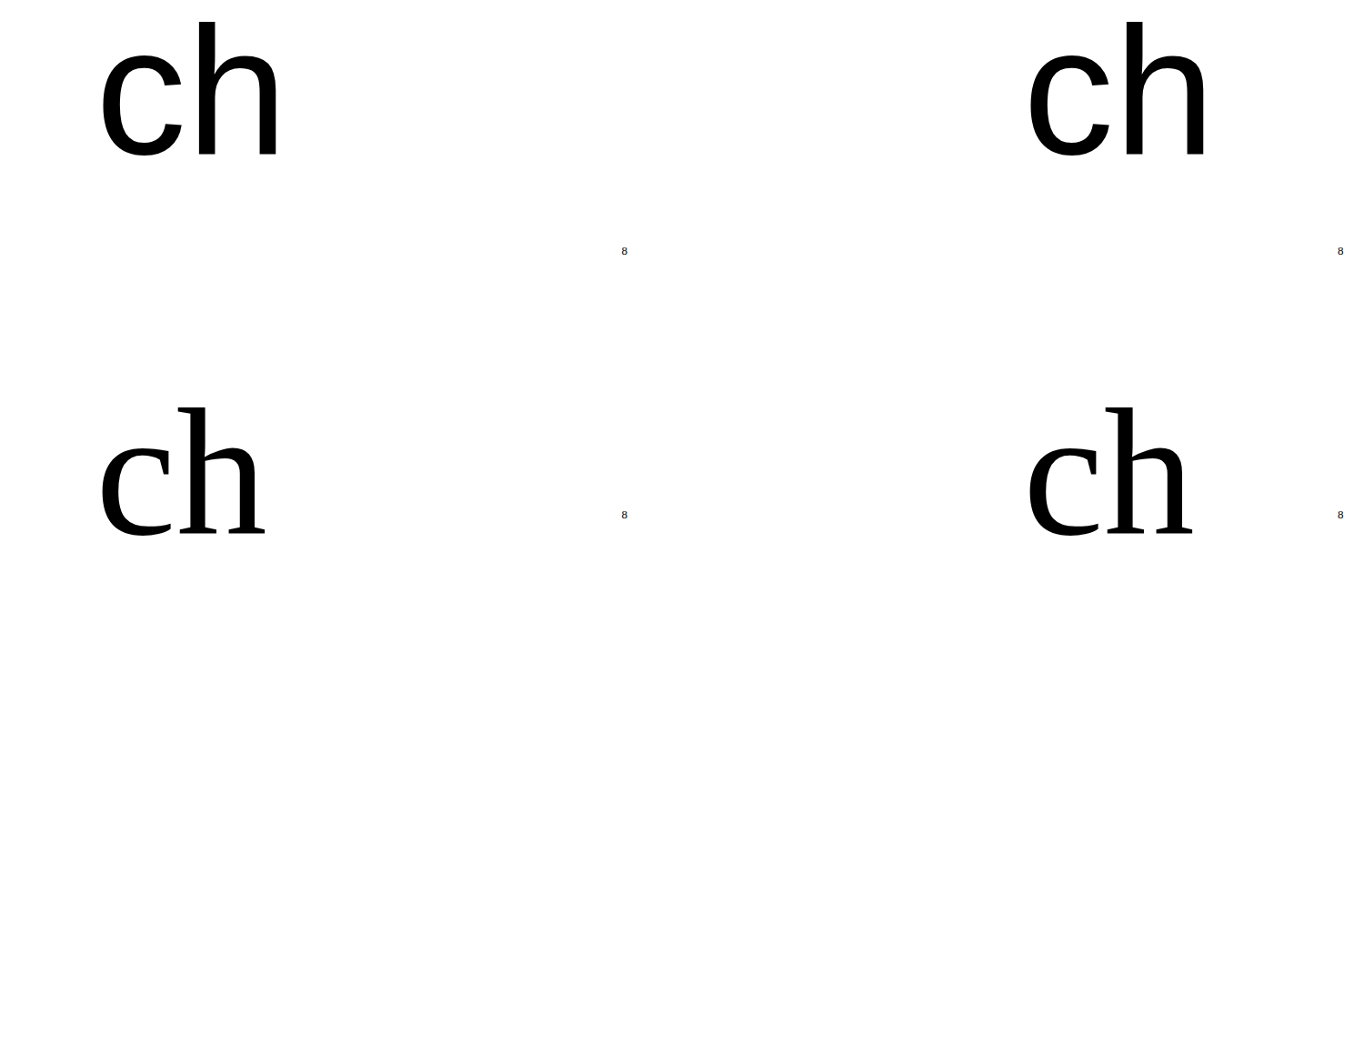ch 8
ch 8
ch 8
ch 8